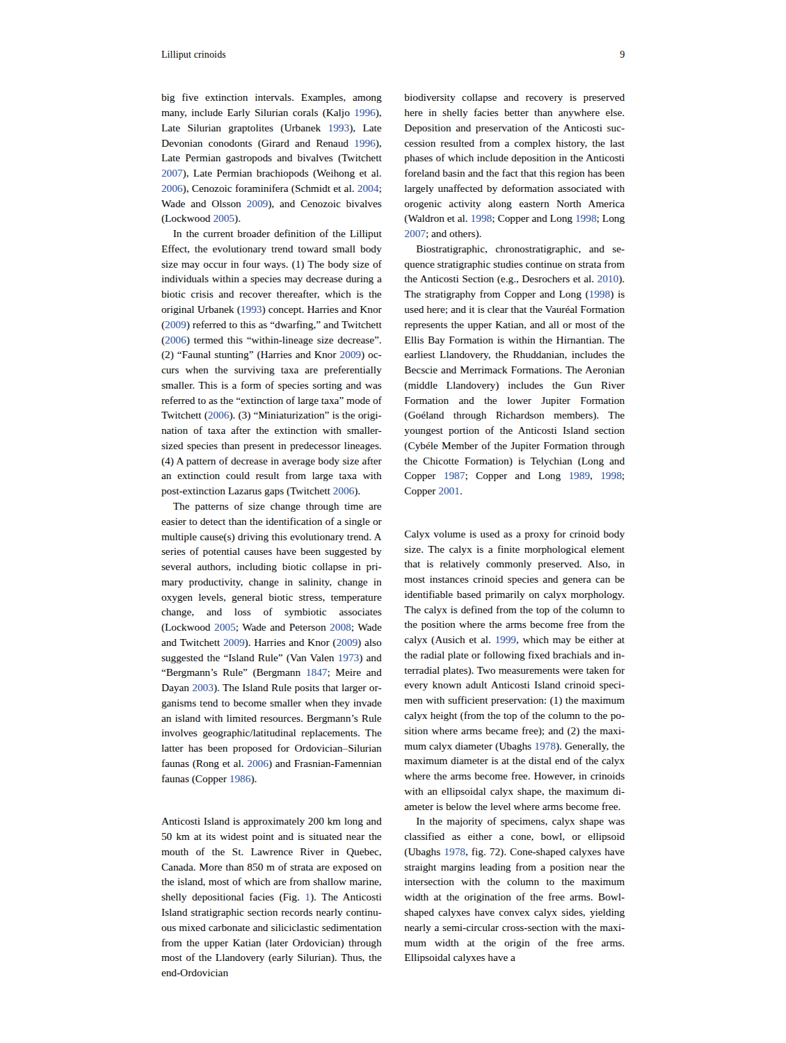Lilliput crinoids
9
big five extinction intervals. Examples, among many, include Early Silurian corals (Kaljo 1996), Late Silurian graptolites (Urbanek 1993), Late Devonian conodonts (Girard and Renaud 1996), Late Permian gastropods and bivalves (Twitchett 2007), Late Permian brachiopods (Weihong et al. 2006), Cenozoic foraminifera (Schmidt et al. 2004; Wade and Olsson 2009), and Cenozoic bivalves (Lockwood 2005).
In the current broader definition of the Lilliput Effect, the evolutionary trend toward small body size may occur in four ways. (1) The body size of individuals within a species may decrease during a biotic crisis and recover thereafter, which is the original Urbanek (1993) concept. Harries and Knor (2009) referred to this as “dwarfing,” and Twitchett (2006) termed this “within-lineage size decrease”. (2) “Faunal stunting” (Harries and Knor 2009) occurs when the surviving taxa are preferentially smaller. This is a form of species sorting and was referred to as the “extinction of large taxa” mode of Twitchett (2006). (3) “Miniaturization” is the origination of taxa after the extinction with smaller-sized species than present in predecessor lineages. (4) A pattern of decrease in average body size after an extinction could result from large taxa with post-extinction Lazarus gaps (Twitchett 2006).
The patterns of size change through time are easier to detect than the identification of a single or multiple cause(s) driving this evolutionary trend. A series of potential causes have been suggested by several authors, including biotic collapse in primary productivity, change in salinity, change in oxygen levels, general biotic stress, temperature change, and loss of symbiotic associates (Lockwood 2005; Wade and Peterson 2008; Wade and Twitchett 2009). Harries and Knor (2009) also suggested the “Island Rule” (Van Valen 1973) and “Bergmann’s Rule” (Bergmann 1847; Meire and Dayan 2003). The Island Rule posits that larger organisms tend to become smaller when they invade an island with limited resources. Bergmann’s Rule involves geographic/latitudinal replacements. The latter has been proposed for Ordovician–Silurian faunas (Rong et al. 2006) and Frasnian-Famennian faunas (Copper 1986).
Anticosti Island is approximately 200 km long and 50 km at its widest point and is situated near the mouth of the St. Lawrence River in Quebec, Canada. More than 850 m of strata are exposed on the island, most of which are from shallow marine, shelly depositional facies (Fig. 1). The Anticosti Island stratigraphic section records nearly continuous mixed carbonate and siliciclastic sedimentation from the upper Katian (later Ordovician) through most of the Llandovery (early Silurian). Thus, the end-Ordovician
biodiversity collapse and recovery is preserved here in shelly facies better than anywhere else. Deposition and preservation of the Anticosti succession resulted from a complex history, the last phases of which include deposition in the Anticosti foreland basin and the fact that this region has been largely unaffected by deformation associated with orogenic activity along eastern North America (Waldron et al. 1998; Copper and Long 1998; Long 2007; and others).
Biostratigraphic, chronostratigraphic, and sequence stratigraphic studies continue on strata from the Anticosti Section (e.g., Desrochers et al. 2010). The stratigraphy from Copper and Long (1998) is used here; and it is clear that the Vauréal Formation represents the upper Katian, and all or most of the Ellis Bay Formation is within the Hirnantian. The earliest Llandovery, the Rhuddanian, includes the Becscie and Merrimack Formations. The Aeronian (middle Llandovery) includes the Gun River Formation and the lower Jupiter Formation (Goéland through Richardson members). The youngest portion of the Anticosti Island section (Cybéle Member of the Jupiter Formation through the Chicotte Formation) is Telychian (Long and Copper 1987; Copper and Long 1989, 1998; Copper 2001.
Calyx volume is used as a proxy for crinoid body size. The calyx is a finite morphological element that is relatively commonly preserved. Also, in most instances crinoid species and genera can be identifiable based primarily on calyx morphology. The calyx is defined from the top of the column to the position where the arms become free from the calyx (Ausich et al. 1999, which may be either at the radial plate or following fixed brachials and interradial plates). Two measurements were taken for every known adult Anticosti Island crinoid specimen with sufficient preservation: (1) the maximum calyx height (from the top of the column to the position where arms became free); and (2) the maximum calyx diameter (Ubaghs 1978). Generally, the maximum diameter is at the distal end of the calyx where the arms become free. However, in crinoids with an ellipsoidal calyx shape, the maximum diameter is below the level where arms become free.
In the majority of specimens, calyx shape was classified as either a cone, bowl, or ellipsoid (Ubaghs 1978, fig. 72). Cone-shaped calyxes have straight margins leading from a position near the intersection with the column to the maximum width at the origination of the free arms. Bowl-shaped calyxes have convex calyx sides, yielding nearly a semi-circular cross-section with the maximum width at the origin of the free arms. Ellipsoidal calyxes have a